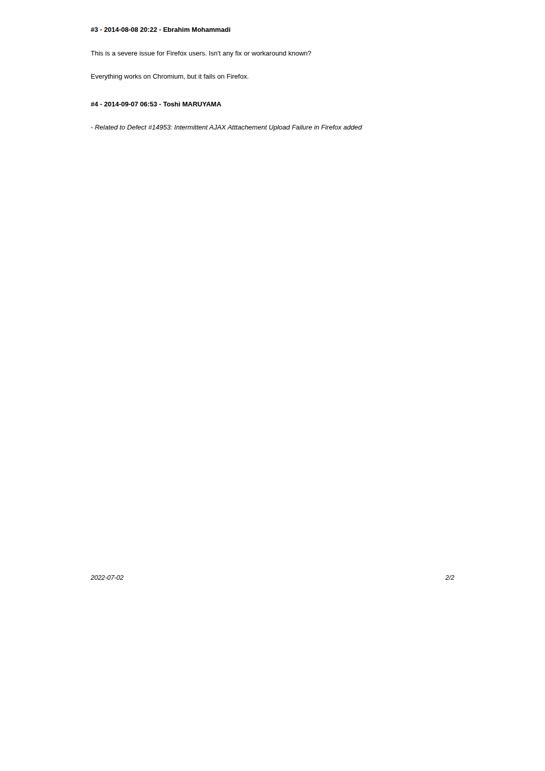#3 - 2014-08-08 20:22 - Ebrahim Mohammadi
This is a severe issue for Firefox users. Isn't any fix or workaround known?
Everything works on Chromium, but it fails on Firefox.
#4 - 2014-09-07 06:53 - Toshi MARUYAMA
- Related to Defect #14953: Intermittent AJAX Atttachement Upload Failure in Firefox added
2022-07-02 2/2